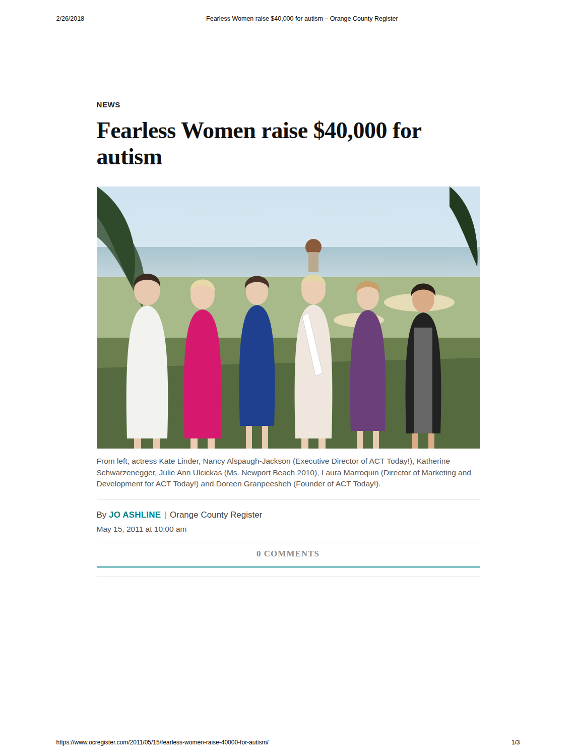2/26/2018 Fearless Women raise $40,000 for autism – Orange County Register
NEWS
Fearless Women raise $40,000 for autism
From left, actress Kate Linder, Nancy Alspaugh-Jackson (Executive Director of ACT Today!), Katherine Schwarzenegger, Julie Ann Ulcickas (Ms. Newport Beach 2010), Laura Marroquin (Director of Marketing and Development for ACT Today!) and Doreen Granpeesheh (Founder of ACT Today!).
By JO ASHLINE | Orange County Register
May 15, 2011 at 10:00 am
0 COMMENTS
https://www.ocregister.com/2011/05/15/fearless-women-raise-40000-for-autism/ 1/3